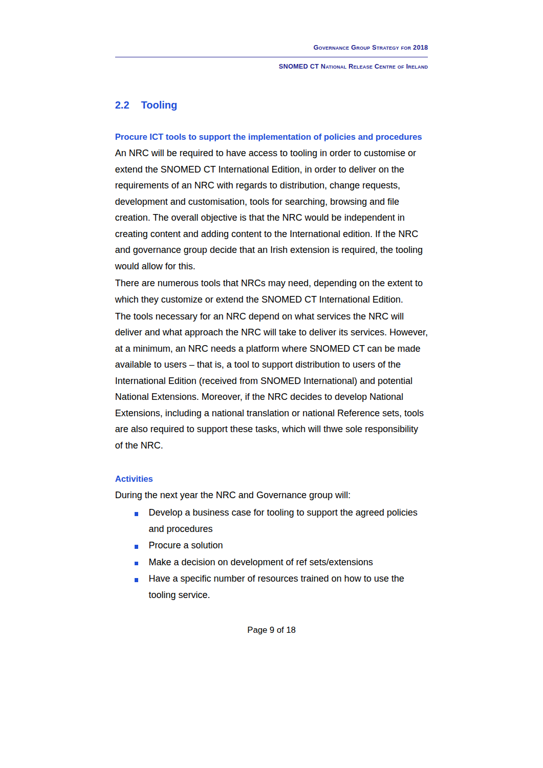Governance Group Strategy for 2018
SNOMED CT National Release Centre of Ireland
2.2 Tooling
Procure ICT tools to support the implementation of policies and procedures
An NRC will be required to have access to tooling in order to customise or extend the SNOMED CT International Edition, in order to deliver on the requirements of an NRC with regards to distribution, change requests, development and customisation, tools for searching, browsing and file creation. The overall objective is that the NRC would be independent in creating content and adding content to the International edition. If the NRC and governance group decide that an Irish extension is required, the tooling would allow for this.
There are numerous tools that NRCs may need, depending on the extent to which they customize or extend the SNOMED CT International Edition.
The tools necessary for an NRC depend on what services the NRC will deliver and what approach the NRC will take to deliver its services. However, at a minimum, an NRC needs a platform where SNOMED CT can be made available to users – that is, a tool to support distribution to users of the International Edition (received from SNOMED International) and potential National Extensions. Moreover, if the NRC decides to develop National Extensions, including a national translation or national Reference sets, tools are also required to support these tasks, which will thwe sole responsibility of the NRC.
Activities
During the next year the NRC and Governance group will:
Develop a business case for tooling to support the agreed policies and procedures
Procure a solution
Make a decision on development of ref sets/extensions
Have a specific number of resources trained on how to use the tooling service.
Page 9 of 18